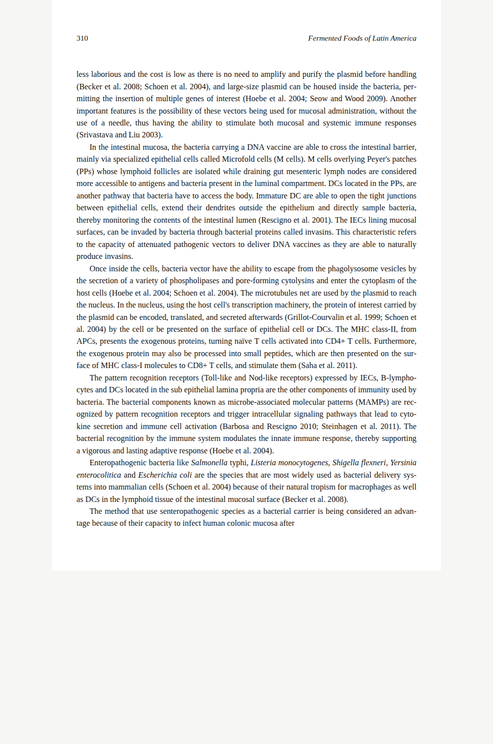310 Fermented Foods of Latin America
less laborious and the cost is low as there is no need to amplify and purify the plasmid before handling (Becker et al. 2008; Schoen et al. 2004), and large-size plasmid can be housed inside the bacteria, permitting the insertion of multiple genes of interest (Hoebe et al. 2004; Seow and Wood 2009). Another important features is the possibility of these vectors being used for mucosal administration, without the use of a needle, thus having the ability to stimulate both mucosal and systemic immune responses (Srivastava and Liu 2003).
In the intestinal mucosa, the bacteria carrying a DNA vaccine are able to cross the intestinal barrier, mainly via specialized epithelial cells called Microfold cells (M cells). M cells overlying Peyer's patches (PPs) whose lymphoid follicles are isolated while draining gut mesenteric lymph nodes are considered more accessible to antigens and bacteria present in the luminal compartment. DCs located in the PPs, are another pathway that bacteria have to access the body. Immature DC are able to open the tight junctions between epithelial cells, extend their dendrites outside the epithelium and directly sample bacteria, thereby monitoring the contents of the intestinal lumen (Rescigno et al. 2001). The IECs lining mucosal surfaces, can be invaded by bacteria through bacterial proteins called invasins. This characteristic refers to the capacity of attenuated pathogenic vectors to deliver DNA vaccines as they are able to naturally produce invasins.
Once inside the cells, bacteria vector have the ability to escape from the phagolysosome vesicles by the secretion of a variety of phospholipases and pore-forming cytolysins and enter the cytoplasm of the host cells (Hoebe et al. 2004; Schoen et al. 2004). The microtubules net are used by the plasmid to reach the nucleus. In the nucleus, using the host cell's transcription machinery, the protein of interest carried by the plasmid can be encoded, translated, and secreted afterwards (Grillot-Courvalin et al. 1999; Schoen et al. 2004) by the cell or be presented on the surface of epithelial cell or DCs. The MHC class-II, from APCs, presents the exogenous proteins, turning naïve T cells activated into CD4+ T cells. Furthermore, the exogenous protein may also be processed into small peptides, which are then presented on the surface of MHC class-I molecules to CD8+ T cells, and stimulate them (Saha et al. 2011).
The pattern recognition receptors (Toll-like and Nod-like receptors) expressed by IECs, B-lymphocytes and DCs located in the sub epithelial lamina propria are the other components of immunity used by bacteria. The bacterial components known as microbe-associated molecular patterns (MAMPs) are recognized by pattern recognition receptors and trigger intracellular signaling pathways that lead to cytokine secretion and immune cell activation (Barbosa and Rescigno 2010; Steinhagen et al. 2011). The bacterial recognition by the immune system modulates the innate immune response, thereby supporting a vigorous and lasting adaptive response (Hoebe et al. 2004).
Enteropathogenic bacteria like Salmonella typhi, Listeria monocytogenes, Shigella flexneri, Yersinia enterocolitica and Escherichia coli are the species that are most widely used as bacterial delivery systems into mammalian cells (Schoen et al. 2004) because of their natural tropism for macrophages as well as DCs in the lymphoid tissue of the intestinal mucosal surface (Becker et al. 2008).
The method that use senteropathogenic species as a bacterial carrier is being considered an advantage because of their capacity to infect human colonic mucosa after